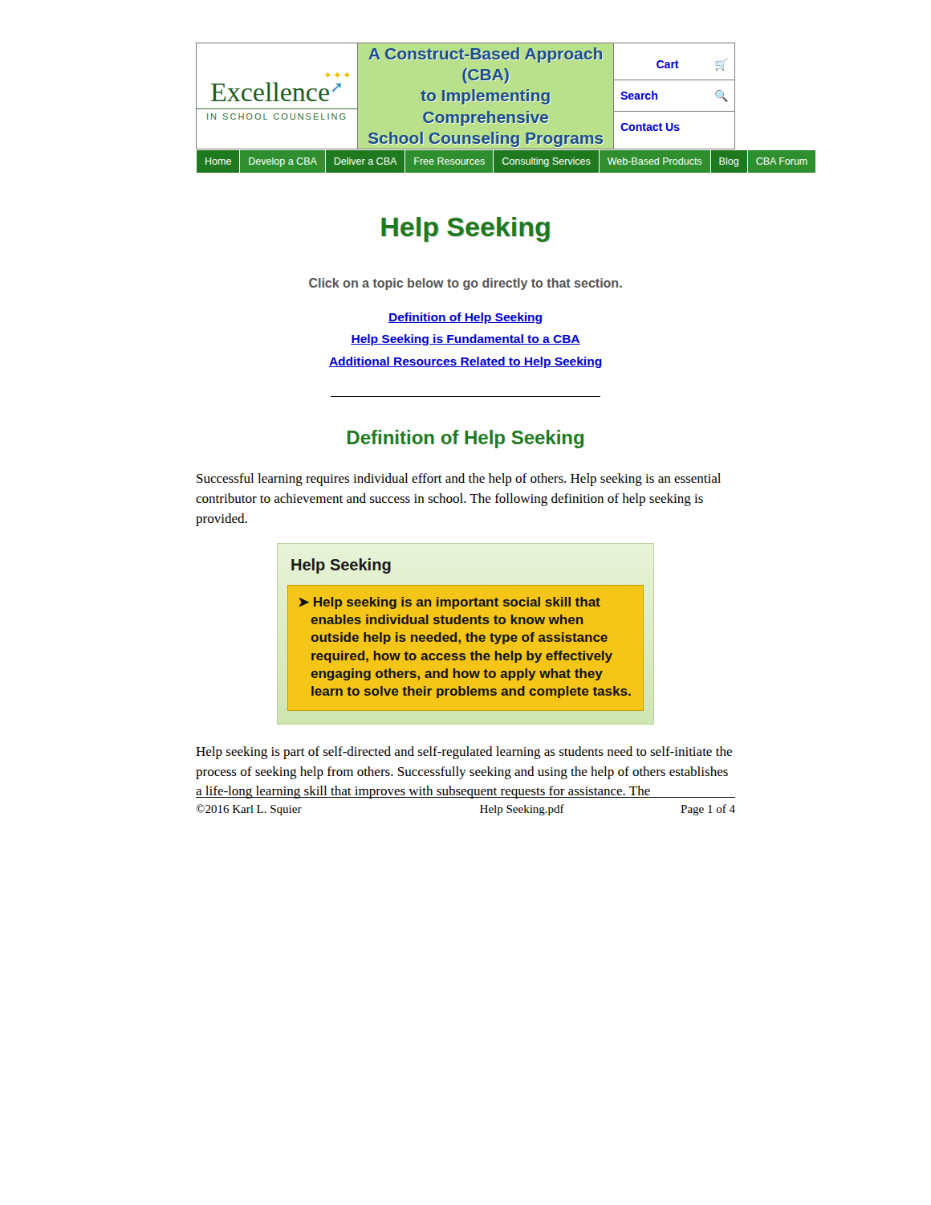| ✦✦✦ Excellence ➚ IN SCHOOL COUNSELING | A Construct-Based Approach (CBA) to Implementing Comprehensive School Counseling Programs | / 🛒 Cart / / Search 🔍 / / Contact Us / |
| Home | Develop a CBA | Deliver a CBA | Free Resources | Consulting Services | Web-Based Products | Blog | CBA Forum |
Help Seeking
Click on a topic below to go directly to that section.
Definition of Help Seeking
Help Seeking is Fundamental to a CBA
Additional Resources Related to Help Seeking
Definition of Help Seeking
Successful learning requires individual effort and the help of others. Help seeking is an essential contributor to achievement and success in school. The following definition of help seeking is provided.
Help Seeking
➤ Help seeking is an important social skill that enables individual students to know when outside help is needed, the type of assistance required, how to access the help by effectively engaging others, and how to apply what they learn to solve their problems and complete tasks.
Help seeking is part of self-directed and self-regulated learning as students need to self-initiate the process of seeking help from others. Successfully seeking and using the help of others establishes a life-long learning skill that improves with subsequent requests for assistance. The
| ©2016 Karl L. Squier | Help Seeking.pdf | Page 1 of 4 |